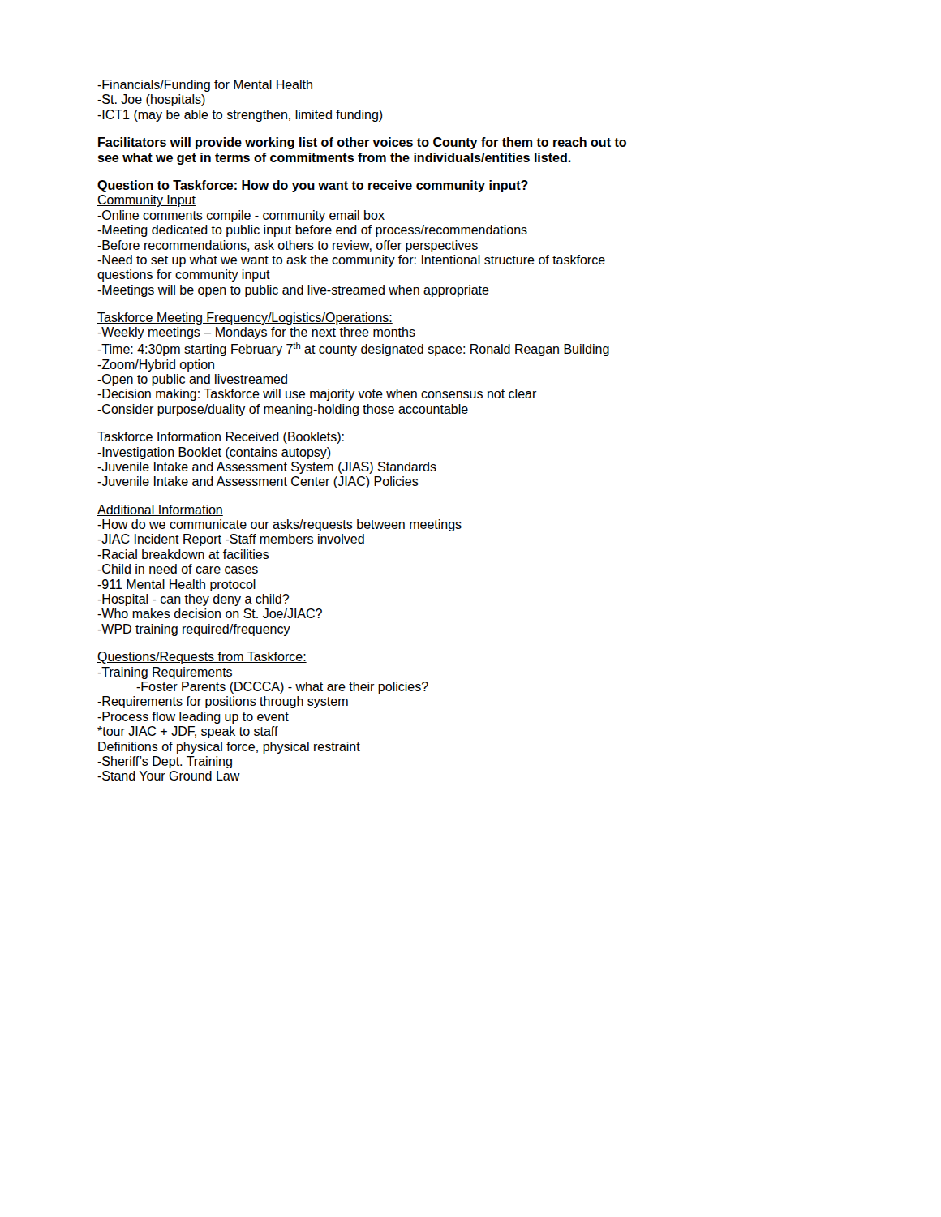-Financials/Funding for Mental Health
-St. Joe (hospitals)
-ICT1 (may be able to strengthen, limited funding)
Facilitators will provide working list of other voices to County for them to reach out to see what we get in terms of commitments from the individuals/entities listed.
Question to Taskforce: How do you want to receive community input?
Community Input
-Online comments compile - community email box
-Meeting dedicated to public input before end of process/recommendations
-Before recommendations, ask others to review, offer perspectives
-Need to set up what we want to ask the community for: Intentional structure of taskforce questions for community input
-Meetings will be open to public and live-streamed when appropriate
Taskforce Meeting Frequency/Logistics/Operations:
-Weekly meetings – Mondays for the next three months
-Time: 4:30pm starting February 7th at county designated space: Ronald Reagan Building
-Zoom/Hybrid option
-Open to public and livestreamed
-Decision making: Taskforce will use majority vote when consensus not clear
-Consider purpose/duality of meaning-holding those accountable
Taskforce Information Received (Booklets):
-Investigation Booklet (contains autopsy)
-Juvenile Intake and Assessment System (JIAS) Standards
-Juvenile Intake and Assessment Center (JIAC) Policies
Additional Information
-How do we communicate our asks/requests between meetings
-JIAC Incident Report -Staff members involved
-Racial breakdown at facilities
-Child in need of care cases
-911 Mental Health protocol
-Hospital - can they deny a child?
-Who makes decision on St. Joe/JIAC?
-WPD training required/frequency
Questions/Requests from Taskforce:
-Training Requirements
-Foster Parents (DCCCA) - what are their policies?
-Requirements for positions through system
-Process flow leading up to event
*tour JIAC + JDF, speak to staff
Definitions of physical force, physical restraint
-Sheriff’s Dept. Training
-Stand Your Ground Law